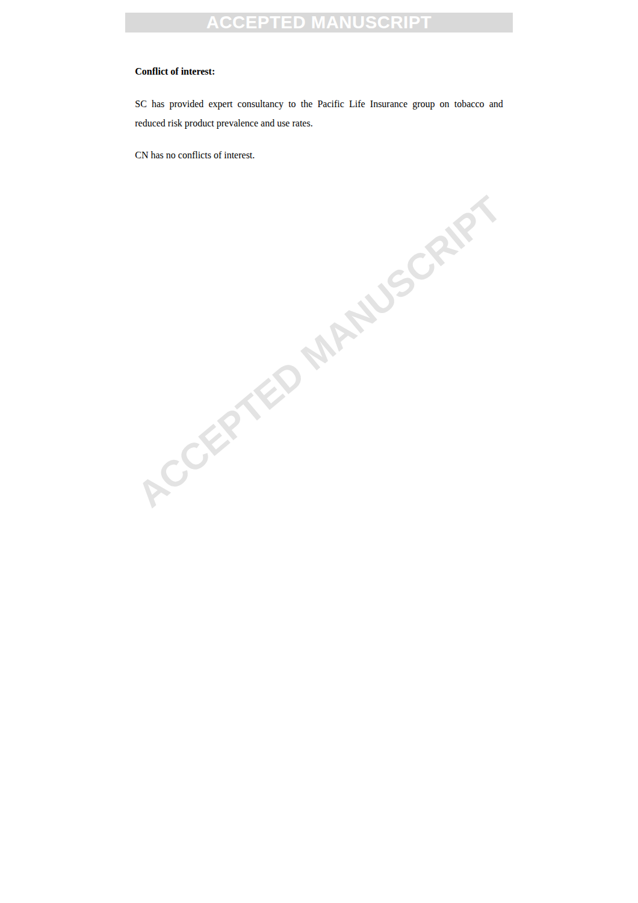ACCEPTED MANUSCRIPT
ACCEPTED MANUSCRIPT
Conflict of interest:
SC has provided expert consultancy to the Pacific Life Insurance group on tobacco and reduced risk product prevalence and use rates.
CN has no conflicts of interest.